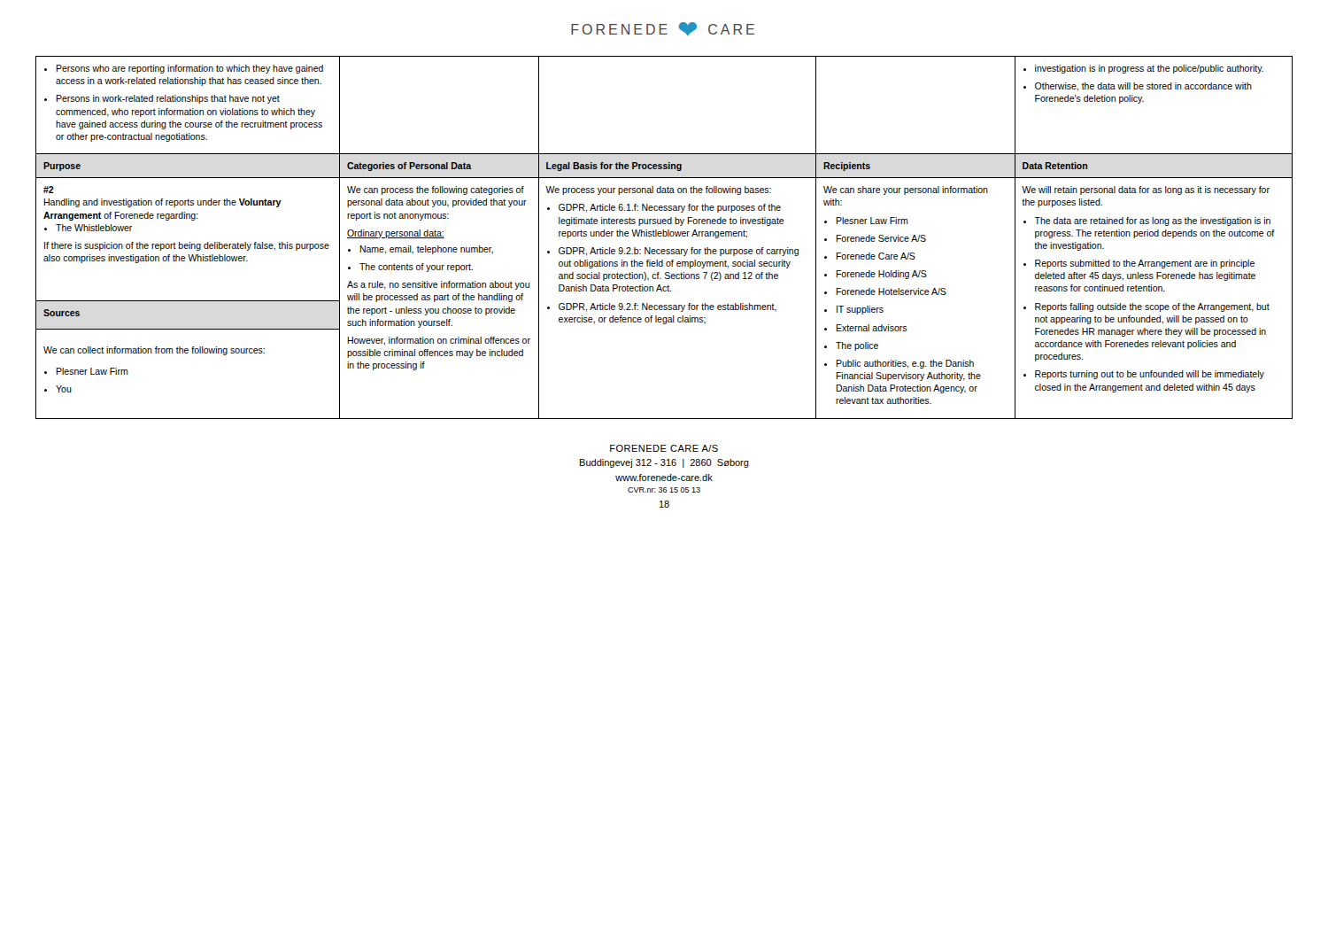FORENEDE❤CARE
| Persons who are reporting information to which they have gained access in a work-related relationship that has ceased since then. Persons in work-related relationships that have not yet commenced, who report information on violations to which they have gained access during the course of the recruitment process or other pre-contractual negotiations. | | | | investigation is in progress at the police/public authority. Otherwise, the data will be stored in accordance with Forenede's deletion policy. |
| Purpose | Categories of Personal Data | Legal Basis for the Processing | Recipients | Data Retention |
| #2 Handling and investigation of reports under the Voluntary Arrangement of Forenede regarding: The Whistleblower If there is suspicion of the report being deliberately false, this purpose also comprises investigation of the Whistleblower. | We can process the following categories of personal data about you, provided that your report is not anonymous: Ordinary personal data: Name, email, telephone number, The contents of your report. As a rule, no sensitive information about you will be processed as part of the handling of the report - unless you choose to provide such information yourself. However, information on criminal offences or possible criminal offences may be included in the processing if | We process your personal data on the following bases: GDPR, Article 6.1.f: Necessary for the purposes of the legitimate interests pursued by Forenede to investigate reports under the Whistleblower Arrangement; GDPR, Article 9.2.b: Necessary for the purpose of carrying out obligations in the field of employment, social security and social protection), cf. Sections 7 (2) and 12 of the Danish Data Protection Act. GDPR, Article 9.2.f: Necessary for the establishment, exercise, or defence of legal claims; | We can share your personal information with: Plesner Law Firm Forenede Service A/S Forenede Care A/S Forenede Holding A/S Forenede Hotelservice A/S IT suppliers External advisors The police Public authorities, e.g. the Danish Financial Supervisory Authority, the Danish Data Protection Agency, or relevant tax authorities. | We will retain personal data for as long as it is necessary for the purposes listed. The data are retained for as long as the investigation is in progress. The retention period depends on the outcome of the investigation. Reports submitted to the Arrangement are in principle deleted after 45 days, unless Forenede has legitimate reasons for continued retention. Reports falling outside the scope of the Arrangement, but not appearing to be unfounded, will be passed on to Forenedes HR manager where they will be processed in accordance with Forenedes relevant policies and procedures. Reports turning out to be unfounded will be immediately closed in the Arrangement and deleted within 45 days |
| Sources |
| We can collect information from the following sources: Plesner Law Firm You |
FORENEDE CARE A/S
Buddingevej 312 - 316 | 2860 Søborg
www.forenede-care.dk
CVR.nr: 36 15 05 13
18